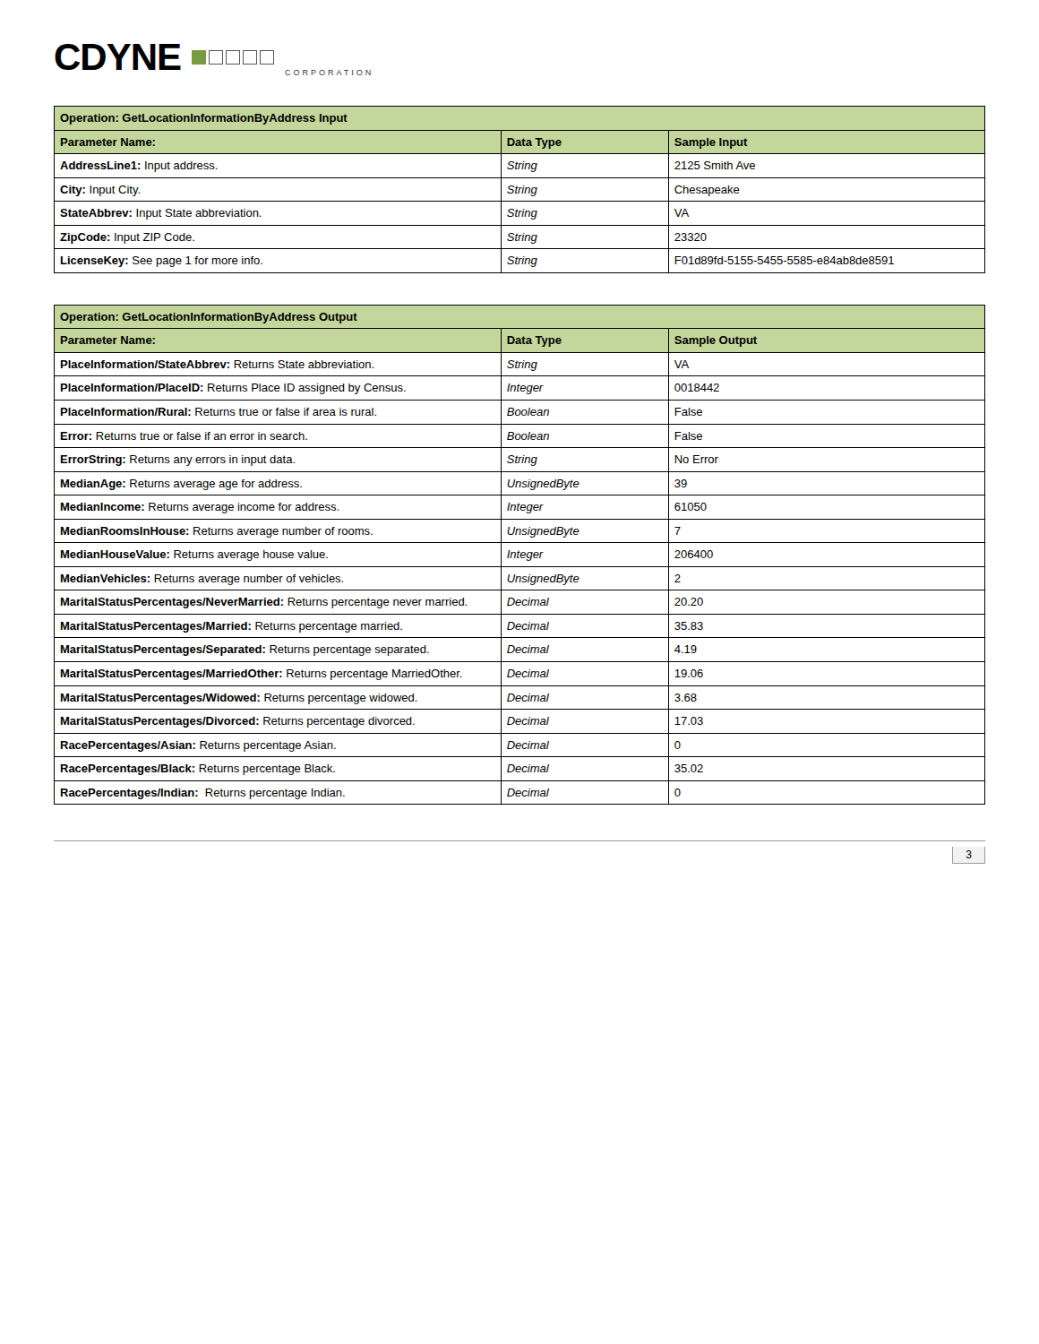CDYNE
CORPORATION
| Operation: GetLocationInformationByAddress Input |
| --- |
| Parameter Name: | Data Type | Sample Input |
| AddressLine1: Input address. | String | 2125 Smith Ave |
| City: Input City. | String | Chesapeake |
| StateAbbrev: Input State abbreviation. | String | VA |
| ZipCode: Input ZIP Code. | String | 23320 |
| LicenseKey: See page 1 for more info. | String | F01d89fd-5155-5455-5585-e84ab8de8591 |
| Operation: GetLocationInformationByAddress Output |
| --- |
| Parameter Name: | Data Type | Sample Output |
| PlaceInformation/StateAbbrev: Returns State abbreviation. | String | VA |
| PlaceInformation/PlaceID: Returns Place ID assigned by Census. | Integer | 0018442 |
| PlaceInformation/Rural: Returns true or false if area is rural. | Boolean | False |
| Error: Returns true or false if an error in search. | Boolean | False |
| ErrorString: Returns any errors in input data. | String | No Error |
| MedianAge: Returns average age for address. | UnsignedByte | 39 |
| MedianIncome: Returns average income for address. | Integer | 61050 |
| MedianRoomsInHouse: Returns average number of rooms. | UnsignedByte | 7 |
| MedianHouseValue: Returns average house value. | Integer | 206400 |
| MedianVehicles: Returns average number of vehicles. | UnsignedByte | 2 |
| MaritalStatusPercentages/NeverMarried: Returns percentage never married. | Decimal | 20.20 |
| MaritalStatusPercentages/Married: Returns percentage married. | Decimal | 35.83 |
| MaritalStatusPercentages/Separated: Returns percentage separated. | Decimal | 4.19 |
| MaritalStatusPercentages/MarriedOther: Returns percentage MarriedOther. | Decimal | 19.06 |
| MaritalStatusPercentages/Widowed: Returns percentage widowed. | Decimal | 3.68 |
| MaritalStatusPercentages/Divorced: Returns percentage divorced. | Decimal | 17.03 |
| RacePercentages/Asian: Returns percentage Asian. | Decimal | 0 |
| RacePercentages/Black: Returns percentage Black. | Decimal | 35.02 |
| RacePercentages/Indian: Returns percentage Indian. | Decimal | 0 |
3